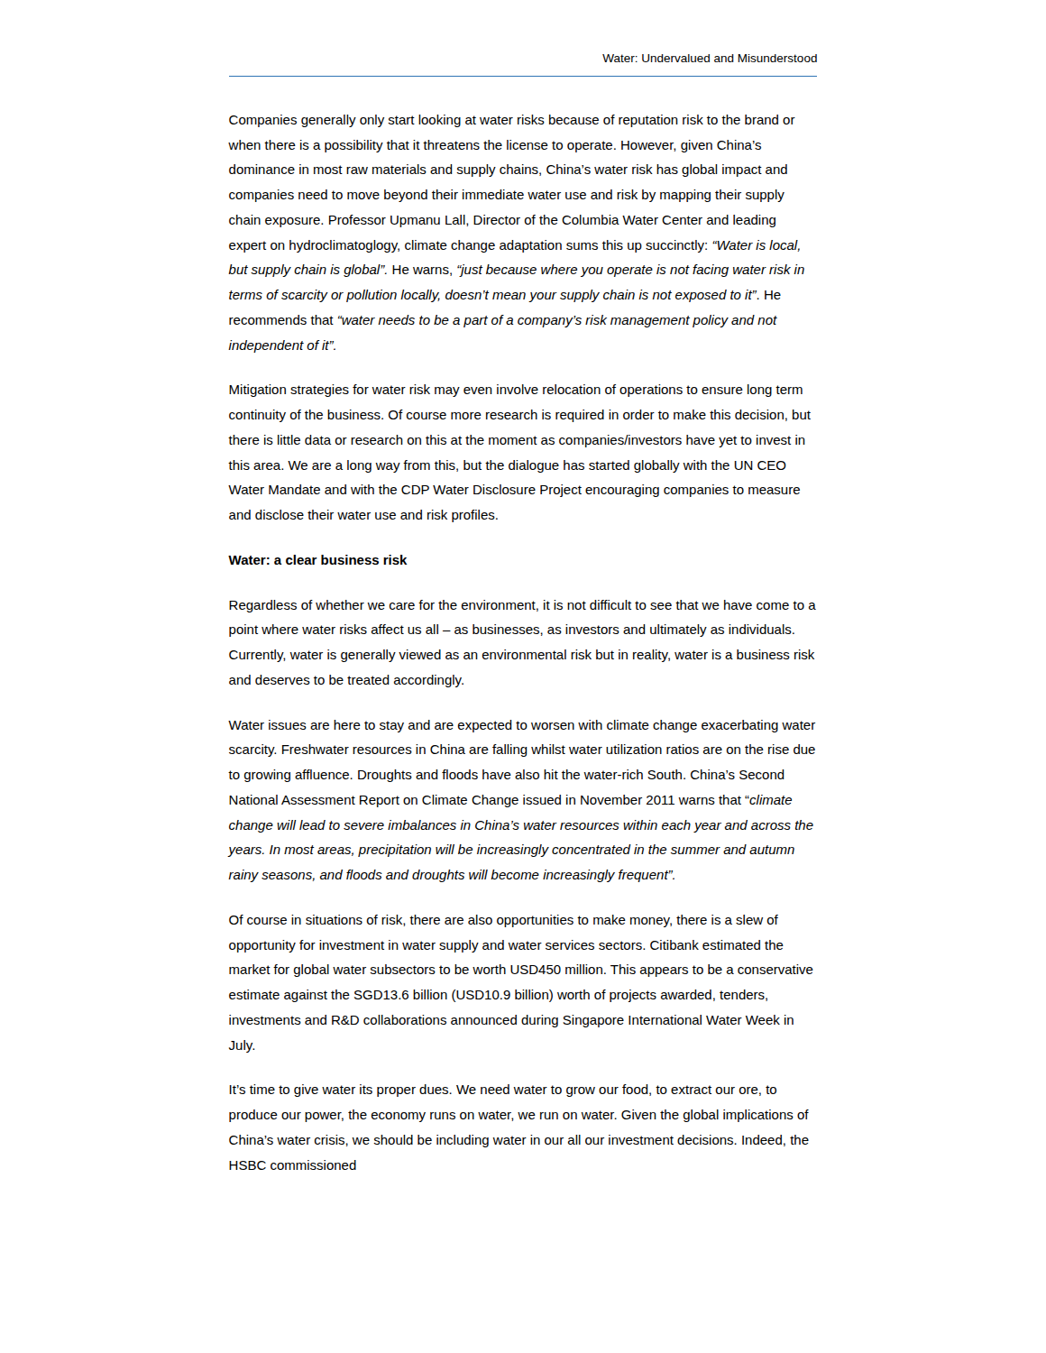Water: Undervalued and Misunderstood
Companies generally only start looking at water risks because of reputation risk to the brand or when there is a possibility that it threatens the license to operate. However, given China’s dominance in most raw materials and supply chains, China’s water risk has global impact and companies need to move beyond their immediate water use and risk by mapping their supply chain exposure. Professor Upmanu Lall, Director of the Columbia Water Center and leading expert on hydroclimatoglogy, climate change adaptation sums this up succinctly: “Water is local, but supply chain is global”. He warns, “just because where you operate is not facing water risk in terms of scarcity or pollution locally, doesn’t mean your supply chain is not exposed to it”. He recommends that “water needs to be a part of a company’s risk management policy and not independent of it”.
Mitigation strategies for water risk may even involve relocation of operations to ensure long term continuity of the business. Of course more research is required in order to make this decision, but there is little data or research on this at the moment as companies/investors have yet to invest in this area. We are a long way from this, but the dialogue has started globally with the UN CEO Water Mandate and with the CDP Water Disclosure Project encouraging companies to measure and disclose their water use and risk profiles.
Water: a clear business risk
Regardless of whether we care for the environment, it is not difficult to see that we have come to a point where water risks affect us all – as businesses, as investors and ultimately as individuals. Currently, water is generally viewed as an environmental risk but in reality, water is a business risk and deserves to be treated accordingly.
Water issues are here to stay and are expected to worsen with climate change exacerbating water scarcity. Freshwater resources in China are falling whilst water utilization ratios are on the rise due to growing affluence. Droughts and floods have also hit the water-rich South. China’s Second National Assessment Report on Climate Change issued in November 2011 warns that “climate change will lead to severe imbalances in China’s water resources within each year and across the years. In most areas, precipitation will be increasingly concentrated in the summer and autumn rainy seasons, and floods and droughts will become increasingly frequent”.
Of course in situations of risk, there are also opportunities to make money, there is a slew of opportunity for investment in water supply and water services sectors. Citibank estimated the market for global water subsectors to be worth USD450 million. This appears to be a conservative estimate against the SGD13.6 billion (USD10.9 billion) worth of projects awarded, tenders, investments and R&D collaborations announced during Singapore International Water Week in July.
It’s time to give water its proper dues. We need water to grow our food, to extract our ore, to produce our power, the economy runs on water, we run on water. Given the global implications of China’s water crisis, we should be including water in our all our investment decisions. Indeed, the HSBC commissioned